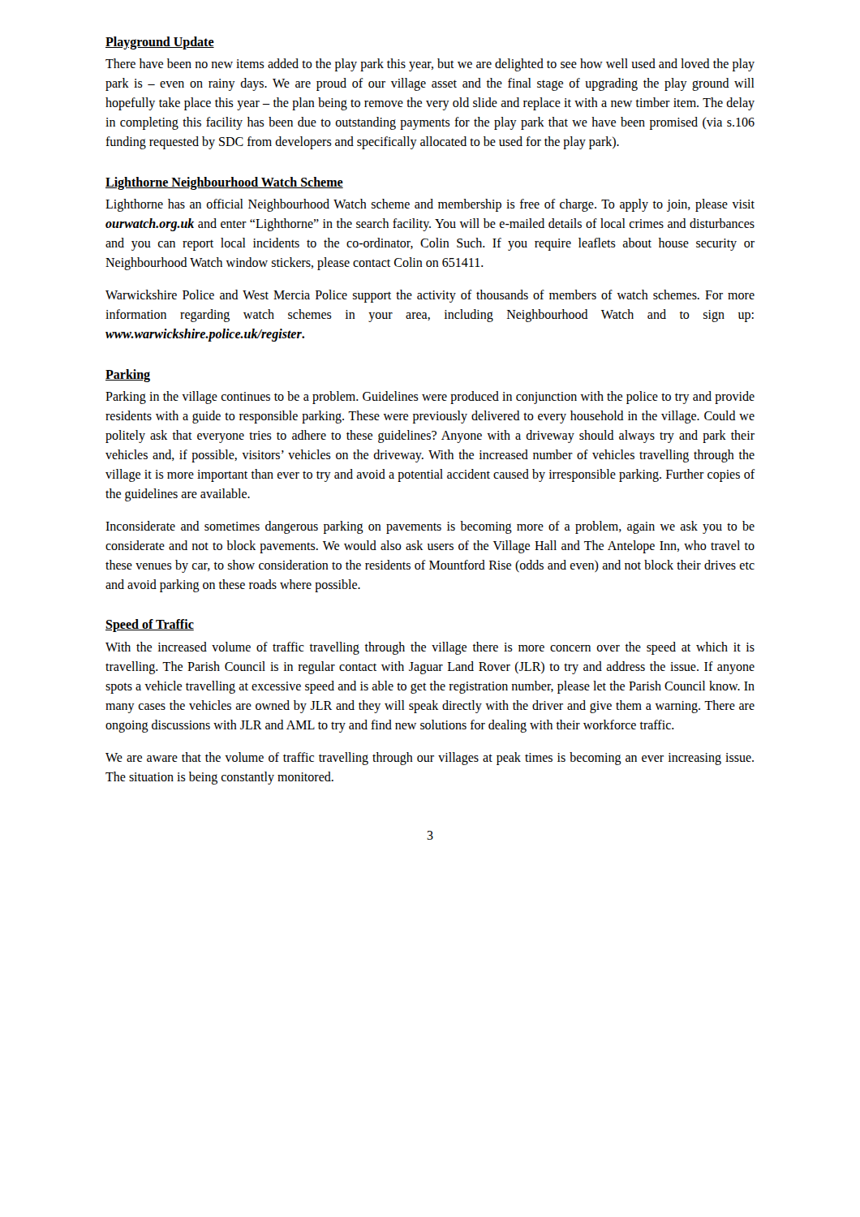Playground Update
There have been no new items added to the play park this year, but we are delighted to see how well used and loved the play park is – even on rainy days. We are proud of our village asset and the final stage of upgrading the play ground will hopefully take place this year – the plan being to remove the very old slide and replace it with a new timber item. The delay in completing this facility has been due to outstanding payments for the play park that we have been promised (via s.106 funding requested by SDC from developers and specifically allocated to be used for the play park).
Lighthorne Neighbourhood Watch Scheme
Lighthorne has an official Neighbourhood Watch scheme and membership is free of charge. To apply to join, please visit ourwatch.org.uk and enter “Lighthorne” in the search facility. You will be e-mailed details of local crimes and disturbances and you can report local incidents to the co-ordinator, Colin Such. If you require leaflets about house security or Neighbourhood Watch window stickers, please contact Colin on 651411.
Warwickshire Police and West Mercia Police support the activity of thousands of members of watch schemes. For more information regarding watch schemes in your area, including Neighbourhood Watch and to sign up: www.warwickshire.police.uk/register.
Parking
Parking in the village continues to be a problem. Guidelines were produced in conjunction with the police to try and provide residents with a guide to responsible parking. These were previously delivered to every household in the village. Could we politely ask that everyone tries to adhere to these guidelines? Anyone with a driveway should always try and park their vehicles and, if possible, visitors’ vehicles on the driveway. With the increased number of vehicles travelling through the village it is more important than ever to try and avoid a potential accident caused by irresponsible parking. Further copies of the guidelines are available.
Inconsiderate and sometimes dangerous parking on pavements is becoming more of a problem, again we ask you to be considerate and not to block pavements. We would also ask users of the Village Hall and The Antelope Inn, who travel to these venues by car, to show consideration to the residents of Mountford Rise (odds and even) and not block their drives etc and avoid parking on these roads where possible.
Speed of Traffic
With the increased volume of traffic travelling through the village there is more concern over the speed at which it is travelling. The Parish Council is in regular contact with Jaguar Land Rover (JLR) to try and address the issue. If anyone spots a vehicle travelling at excessive speed and is able to get the registration number, please let the Parish Council know. In many cases the vehicles are owned by JLR and they will speak directly with the driver and give them a warning. There are ongoing discussions with JLR and AML to try and find new solutions for dealing with their workforce traffic.
We are aware that the volume of traffic travelling through our villages at peak times is becoming an ever increasing issue. The situation is being constantly monitored.
3